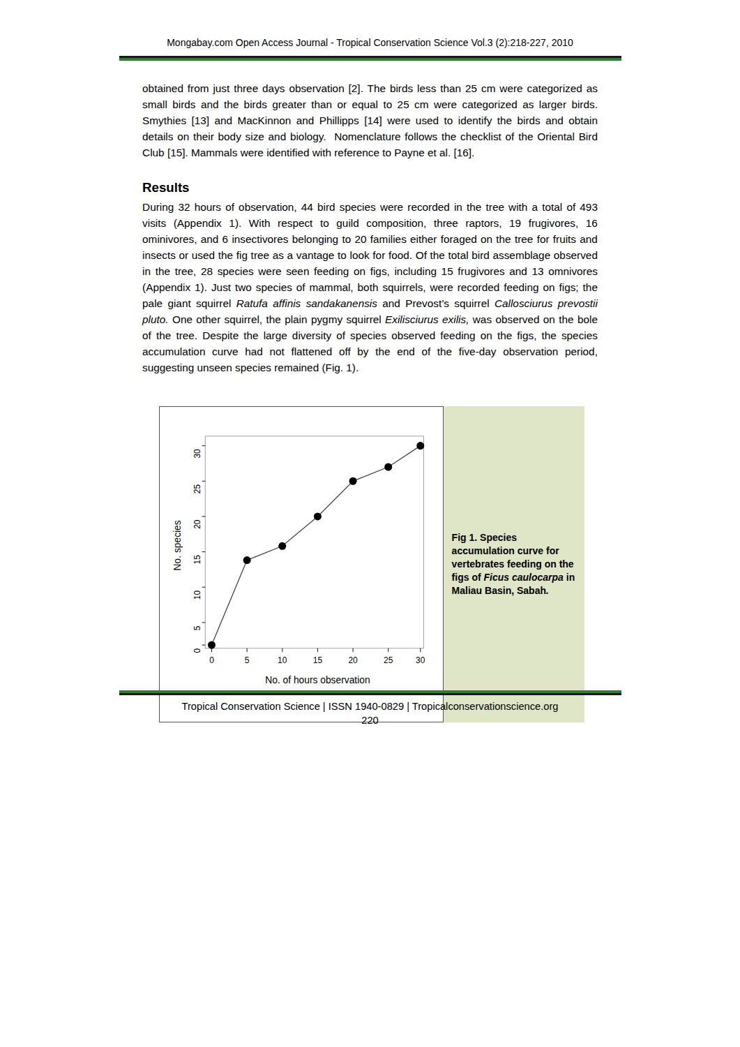Mongabay.com Open Access Journal - Tropical Conservation Science Vol.3 (2):218-227, 2010
obtained from just three days observation [2]. The birds less than 25 cm were categorized as small birds and the birds greater than or equal to 25 cm were categorized as larger birds. Smythies [13] and MacKinnon and Phillipps [14] were used to identify the birds and obtain details on their body size and biology. Nomenclature follows the checklist of the Oriental Bird Club [15]. Mammals were identified with reference to Payne et al. [16].
Results
During 32 hours of observation, 44 bird species were recorded in the tree with a total of 493 visits (Appendix 1). With respect to guild composition, three raptors, 19 frugivores, 16 ominivores, and 6 insectivores belonging to 20 families either foraged on the tree for fruits and insects or used the fig tree as a vantage to look for food. Of the total bird assemblage observed in the tree, 28 species were seen feeding on figs, including 15 frugivores and 13 omnivores (Appendix 1). Just two species of mammal, both squirrels, were recorded feeding on figs; the pale giant squirrel Ratufa affinis sandakanensis and Prevost’s squirrel Callosciurus prevostii pluto. One other squirrel, the plain pygmy squirrel Exilisciurus exilis, was observed on the bole of the tree. Despite the large diversity of species observed feeding on the figs, the species accumulation curve had not flattened off by the end of the five-day observation period, suggesting unseen species remained (Fig. 1).
30 25 20 15 10 5 0 0 5 10 15 20 25 30 No. species No. of hours observation
Fig 1. Species accumulation curve for vertebrates feeding on the figs of Ficus caulocarpa in Maliau Basin, Sabah.
Tropical Conservation Science | ISSN 1940-0829 | Tropicalconservationscience.org
220